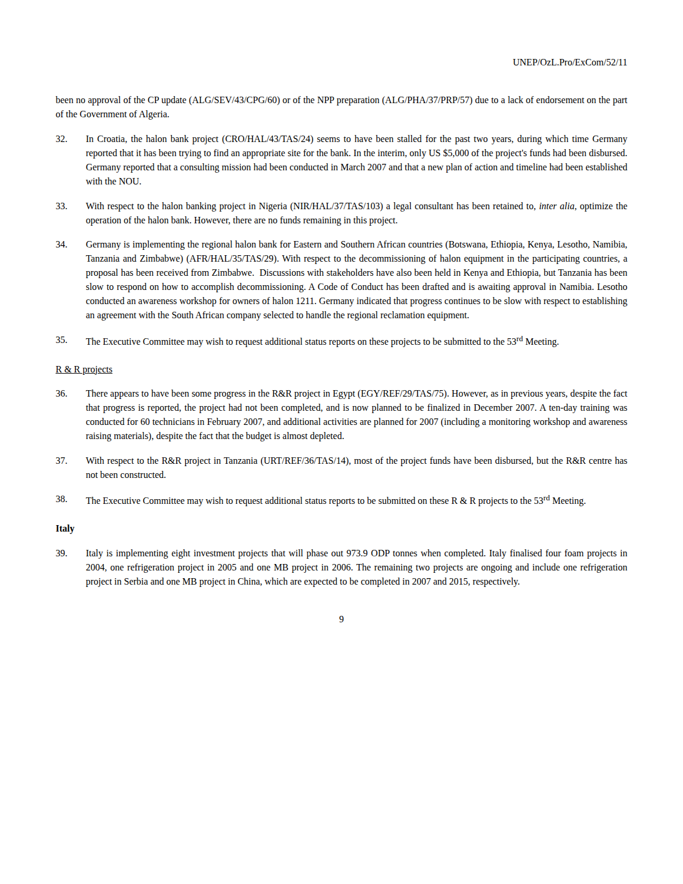UNEP/OzL.Pro/ExCom/52/11
been no approval of the CP update (ALG/SEV/43/CPG/60) or of the NPP preparation (ALG/PHA/37/PRP/57) due to a lack of endorsement on the part of the Government of Algeria.
32. In Croatia, the halon bank project (CRO/HAL/43/TAS/24) seems to have been stalled for the past two years, during which time Germany reported that it has been trying to find an appropriate site for the bank. In the interim, only US $5,000 of the project's funds had been disbursed. Germany reported that a consulting mission had been conducted in March 2007 and that a new plan of action and timeline had been established with the NOU.
33. With respect to the halon banking project in Nigeria (NIR/HAL/37/TAS/103) a legal consultant has been retained to, inter alia, optimize the operation of the halon bank. However, there are no funds remaining in this project.
34. Germany is implementing the regional halon bank for Eastern and Southern African countries (Botswana, Ethiopia, Kenya, Lesotho, Namibia, Tanzania and Zimbabwe) (AFR/HAL/35/TAS/29). With respect to the decommissioning of halon equipment in the participating countries, a proposal has been received from Zimbabwe. Discussions with stakeholders have also been held in Kenya and Ethiopia, but Tanzania has been slow to respond on how to accomplish decommissioning. A Code of Conduct has been drafted and is awaiting approval in Namibia. Lesotho conducted an awareness workshop for owners of halon 1211. Germany indicated that progress continues to be slow with respect to establishing an agreement with the South African company selected to handle the regional reclamation equipment.
35. The Executive Committee may wish to request additional status reports on these projects to be submitted to the 53rd Meeting.
R & R projects
36. There appears to have been some progress in the R&R project in Egypt (EGY/REF/29/TAS/75). However, as in previous years, despite the fact that progress is reported, the project had not been completed, and is now planned to be finalized in December 2007. A ten-day training was conducted for 60 technicians in February 2007, and additional activities are planned for 2007 (including a monitoring workshop and awareness raising materials), despite the fact that the budget is almost depleted.
37. With respect to the R&R project in Tanzania (URT/REF/36/TAS/14), most of the project funds have been disbursed, but the R&R centre has not been constructed.
38. The Executive Committee may wish to request additional status reports to be submitted on these R & R projects to the 53rd Meeting.
Italy
39. Italy is implementing eight investment projects that will phase out 973.9 ODP tonnes when completed. Italy finalised four foam projects in 2004, one refrigeration project in 2005 and one MB project in 2006. The remaining two projects are ongoing and include one refrigeration project in Serbia and one MB project in China, which are expected to be completed in 2007 and 2015, respectively.
9